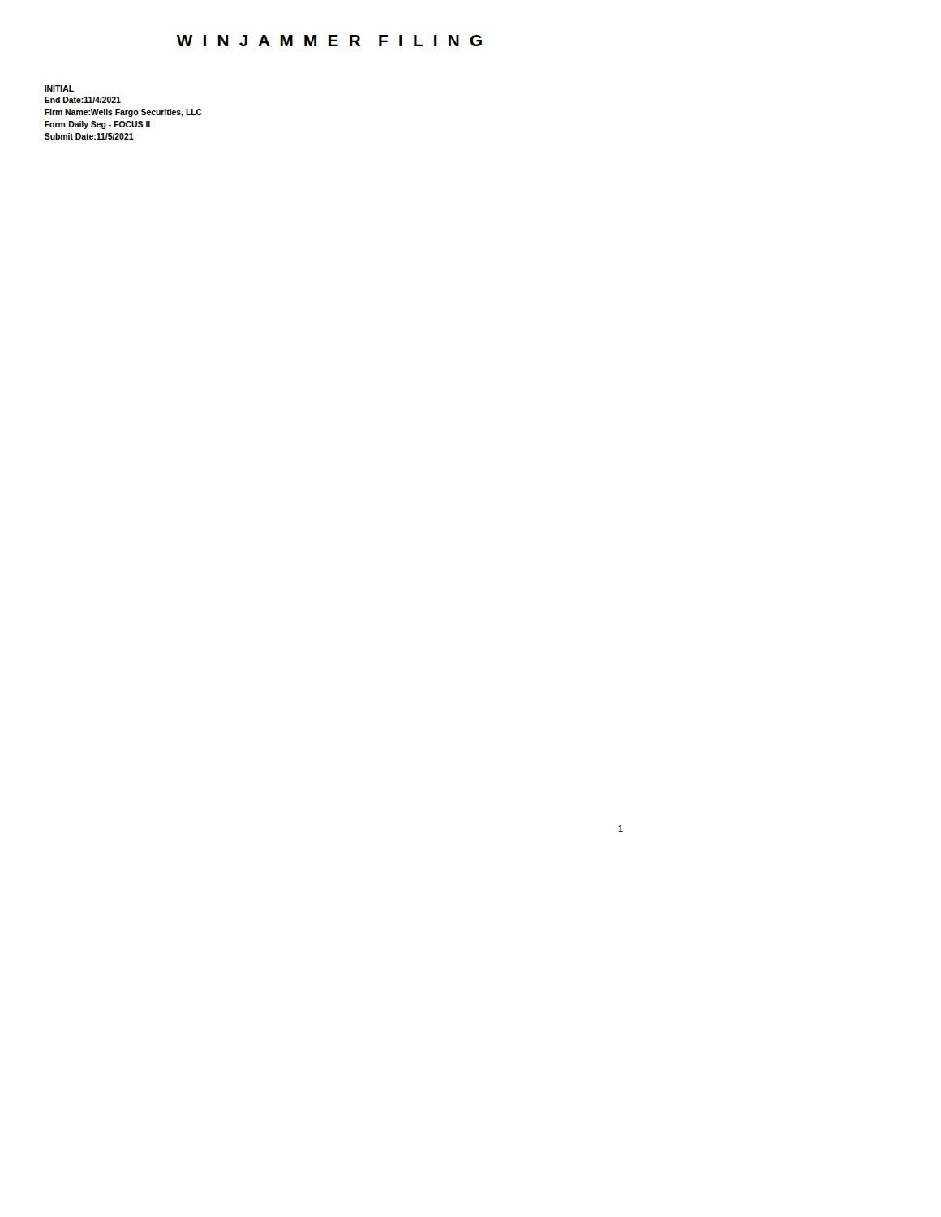W I N J A M M E R F I L I N G
INITIAL
End Date:11/4/2021
Firm Name:Wells Fargo Securities, LLC
Form:Daily Seg - FOCUS II
Submit Date:11/5/2021
1